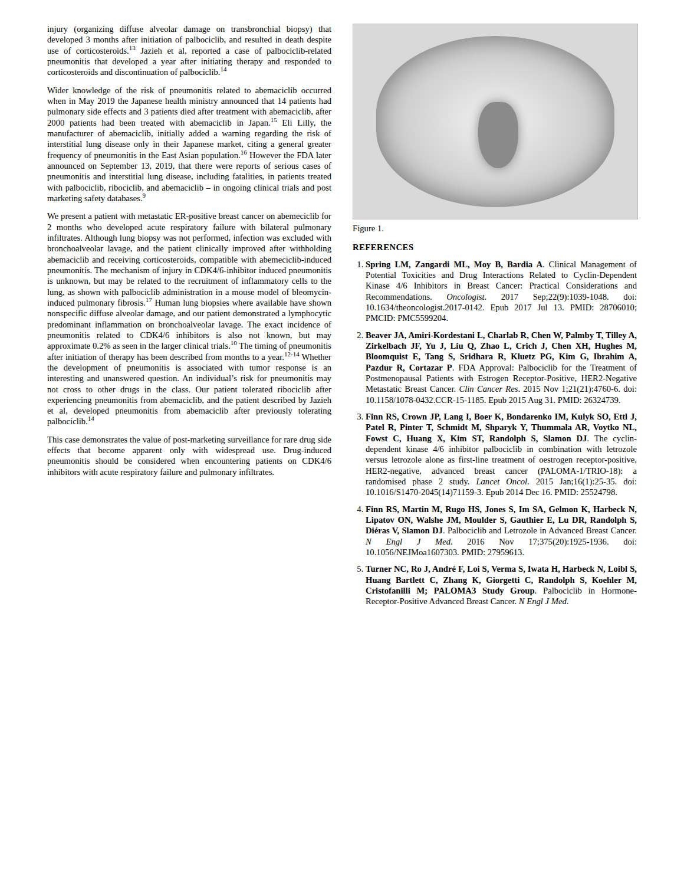injury (organizing diffuse alveolar damage on transbronchial biopsy) that developed 3 months after initiation of palbociclib, and resulted in death despite use of corticosteroids.13 Jazieh et al, reported a case of palbociclib-related pneumonitis that developed a year after initiating therapy and responded to corticosteroids and discontinuation of palbociclib.14
Wider knowledge of the risk of pneumonitis related to abemaciclib occurred when in May 2019 the Japanese health ministry announced that 14 patients had pulmonary side effects and 3 patients died after treatment with abemaciclib, after 2000 patients had been treated with abemaciclib in Japan.15 Eli Lilly, the manufacturer of abemaciclib, initially added a warning regarding the risk of interstitial lung disease only in their Japanese market, citing a general greater frequency of pneumonitis in the East Asian population.16 However the FDA later announced on September 13, 2019, that there were reports of serious cases of pneumonitis and interstitial lung disease, including fatalities, in patients treated with palbociclib, ribociclib, and abemaciclib – in ongoing clinical trials and post marketing safety databases.9
We present a patient with metastatic ER-positive breast cancer on abemeciclib for 2 months who developed acute respiratory failure with bilateral pulmonary infiltrates. Although lung biopsy was not performed, infection was excluded with bronchoalveolar lavage, and the patient clinically improved after withholding abemaciclib and receiving corticosteroids, compatible with abemeciclib-induced pneumonitis. The mechanism of injury in CDK4/6-inhibitor induced pneumonitis is unknown, but may be related to the recruitment of inflammatory cells to the lung, as shown with palbociclib administration in a mouse model of bleomycin-induced pulmonary fibrosis.17 Human lung biopsies where available have shown nonspecific diffuse alveolar damage, and our patient demonstrated a lymphocytic predominant inflammation on bronchoalveolar lavage. The exact incidence of pneumonitis related to CDK4/6 inhibitors is also not known, but may approximate 0.2% as seen in the larger clinical trials.10 The timing of pneumonitis after initiation of therapy has been described from months to a year.12-14 Whether the development of pneumonitis is associated with tumor response is an interesting and unanswered question. An individual’s risk for pneumonitis may not cross to other drugs in the class. Our patient tolerated ribociclib after experiencing pneumonitis from abemaciclib, and the patient described by Jazieh et al, developed pneumonitis from abemaciclib after previously tolerating palbociclib.14
This case demonstrates the value of post-marketing surveillance for rare drug side effects that become apparent only with widespread use. Drug-induced pneumonitis should be considered when encountering patients on CDK4/6 inhibitors with acute respiratory failure and pulmonary infiltrates.
Figure 1.
REFERENCES
Spring LM, Zangardi ML, Moy B, Bardia A. Clinical Management of Potential Toxicities and Drug Interactions Related to Cyclin-Dependent Kinase 4/6 Inhibitors in Breast Cancer: Practical Considerations and Recommendations. Oncologist. 2017 Sep;22(9):1039-1048. doi: 10.1634/theoncologist.2017-0142. Epub 2017 Jul 13. PMID: 28706010; PMCID: PMC5599204.
Beaver JA, Amiri-Kordestani L, Charlab R, Chen W, Palmby T, Tilley A, Zirkelbach JF, Yu J, Liu Q, Zhao L, Crich J, Chen XH, Hughes M, Bloomquist E, Tang S, Sridhara R, Kluetz PG, Kim G, Ibrahim A, Pazdur R, Cortazar P. FDA Approval: Palbociclib for the Treatment of Postmenopausal Patients with Estrogen Receptor-Positive, HER2-Negative Metastatic Breast Cancer. Clin Cancer Res. 2015 Nov 1;21(21):4760-6. doi: 10.1158/1078-0432.CCR-15-1185. Epub 2015 Aug 31. PMID: 26324739.
Finn RS, Crown JP, Lang I, Boer K, Bondarenko IM, Kulyk SO, Ettl J, Patel R, Pinter T, Schmidt M, Shparyk Y, Thummala AR, Voytko NL, Fowst C, Huang X, Kim ST, Randolph S, Slamon DJ. The cyclin-dependent kinase 4/6 inhibitor palbociclib in combination with letrozole versus letrozole alone as first-line treatment of oestrogen receptor-positive, HER2-negative, advanced breast cancer (PALOMA-1/TRIO-18): a randomised phase 2 study. Lancet Oncol. 2015 Jan;16(1):25-35. doi: 10.1016/S1470-2045(14)71159-3. Epub 2014 Dec 16. PMID: 25524798.
Finn RS, Martin M, Rugo HS, Jones S, Im SA, Gelmon K, Harbeck N, Lipatov ON, Walshe JM, Moulder S, Gauthier E, Lu DR, Randolph S, Diéras V, Slamon DJ. Palbociclib and Letrozole in Advanced Breast Cancer. N Engl J Med. 2016 Nov 17;375(20):1925-1936. doi: 10.1056/NEJMoa1607303. PMID: 27959613.
Turner NC, Ro J, André F, Loi S, Verma S, Iwata H, Harbeck N, Loibl S, Huang Bartlett C, Zhang K, Giorgetti C, Randolph S, Koehler M, Cristofanilli M; PALOMA3 Study Group. Palbociclib in Hormone-Receptor-Positive Advanced Breast Cancer. N Engl J Med.